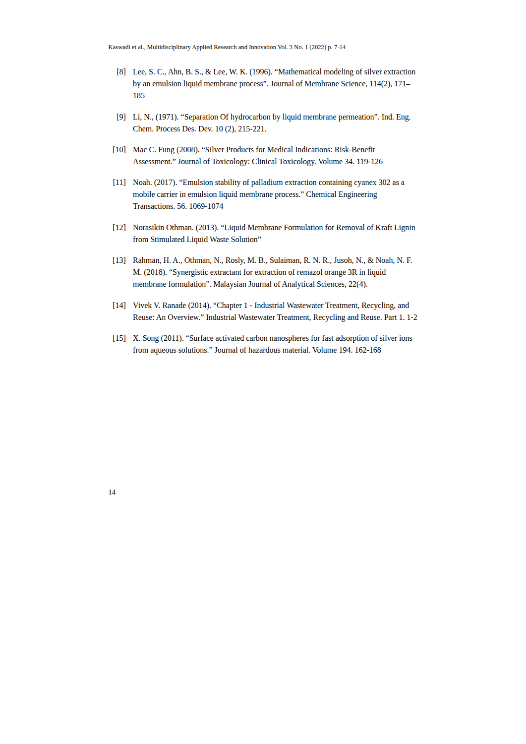Kaswadi et al., Multidisciplinary Applied Research and Innovation Vol. 3 No. 1 (2022) p. 7-14
[8] Lee, S. C., Ahn, B. S., & Lee, W. K. (1996). “Mathematical modeling of silver extraction by an emulsion liquid membrane process”. Journal of Membrane Science, 114(2), 171–185
[9] Li, N., (1971). “Separation Of hydrocarbon by liquid membrane permeation”. Ind. Eng. Chem. Process Des. Dev. 10 (2), 215-221.
[10] Mac C. Fung (2008). “Silver Products for Medical Indications: Risk-Benefit Assessment.” Journal of Toxicology: Clinical Toxicology. Volume 34. 119-126
[11] Noah. (2017). “Emulsion stability of palladium extraction containing cyanex 302 as a mobile carrier in emulsion liquid membrane process.” Chemical Engineering Transactions. 56. 1069-1074
[12] Norasikin Othman. (2013). “Liquid Membrane Formulation for Removal of Kraft Lignin from Stimulated Liquid Waste Solution”
[13] Rahman, H. A., Othman, N., Rosly, M. B., Sulaiman, R. N. R., Jusoh, N., & Noah, N. F. M. (2018). “Synergistic extractant for extraction of remazol orange 3R in liquid membrane formulation”. Malaysian Journal of Analytical Sciences, 22(4).
[14] Vivek V. Ranade (2014). “Chapter 1 - Industrial Wastewater Treatment, Recycling, and Reuse: An Overview.” Industrial Wastewater Treatment, Recycling and Reuse. Part 1. 1-2
[15] X. Song (2011). “Surface activated carbon nanospheres for fast adsorption of silver ions from aqueous solutions.” Journal of hazardous material. Volume 194. 162-168
14